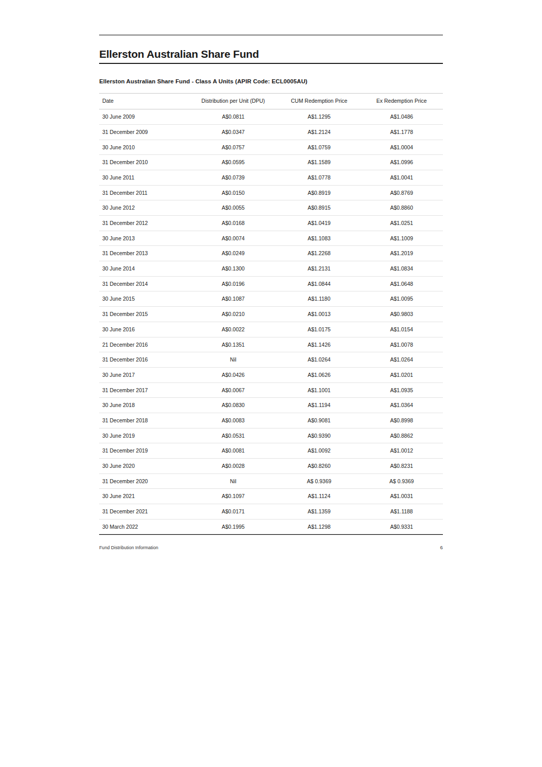Ellerston Australian Share Fund
Ellerston Australian Share Fund - Class A Units (APIR Code: ECL0005AU)
| Date | Distribution per Unit (DPU) | CUM Redemption Price | Ex Redemption Price |
| --- | --- | --- | --- |
| 30 June 2009 | A$0.0811 | A$1.1295 | A$1.0486 |
| 31 December 2009 | A$0.0347 | A$1.2124 | A$1.1778 |
| 30 June 2010 | A$0.0757 | A$1.0759 | A$1.0004 |
| 31 December 2010 | A$0.0595 | A$1.1589 | A$1.0996 |
| 30 June 2011 | A$0.0739 | A$1.0778 | A$1.0041 |
| 31 December 2011 | A$0.0150 | A$0.8919 | A$0.8769 |
| 30 June 2012 | A$0.0055 | A$0.8915 | A$0.8860 |
| 31 December 2012 | A$0.0168 | A$1.0419 | A$1.0251 |
| 30 June 2013 | A$0.0074 | A$1.1083 | A$1.1009 |
| 31 December 2013 | A$0.0249 | A$1.2268 | A$1.2019 |
| 30 June 2014 | A$0.1300 | A$1.2131 | A$1.0834 |
| 31 December 2014 | A$0.0196 | A$1.0844 | A$1.0648 |
| 30 June 2015 | A$0.1087 | A$1.1180 | A$1.0095 |
| 31 December 2015 | A$0.0210 | A$1.0013 | A$0.9803 |
| 30 June 2016 | A$0.0022 | A$1.0175 | A$1.0154 |
| 21 December 2016 | A$0.1351 | A$1.1426 | A$1.0078 |
| 31 December 2016 | Nil | A$1.0264 | A$1.0264 |
| 30 June 2017 | A$0.0426 | A$1.0626 | A$1.0201 |
| 31 December 2017 | A$0.0067 | A$1.1001 | A$1.0935 |
| 30 June 2018 | A$0.0830 | A$1.1194 | A$1.0364 |
| 31 December 2018 | A$0.0083 | A$0.9081 | A$0.8998 |
| 30 June 2019 | A$0.0531 | A$0.9390 | A$0.8862 |
| 31 December 2019 | A$0.0081 | A$1.0092 | A$1.0012 |
| 30 June 2020 | A$0.0028 | A$0.8260 | A$0.8231 |
| 31 December 2020 | Nil | A$ 0.9369 | A$ 0.9369 |
| 30 June 2021 | A$0.1097 | A$1.1124 | A$1.0031 |
| 31 December 2021 | A$0.0171 | A$1.1359 | A$1.1188 |
| 30 March 2022 | A$0.1995 | A$1.1298 | A$0.9331 |
Fund Distribution Information 6